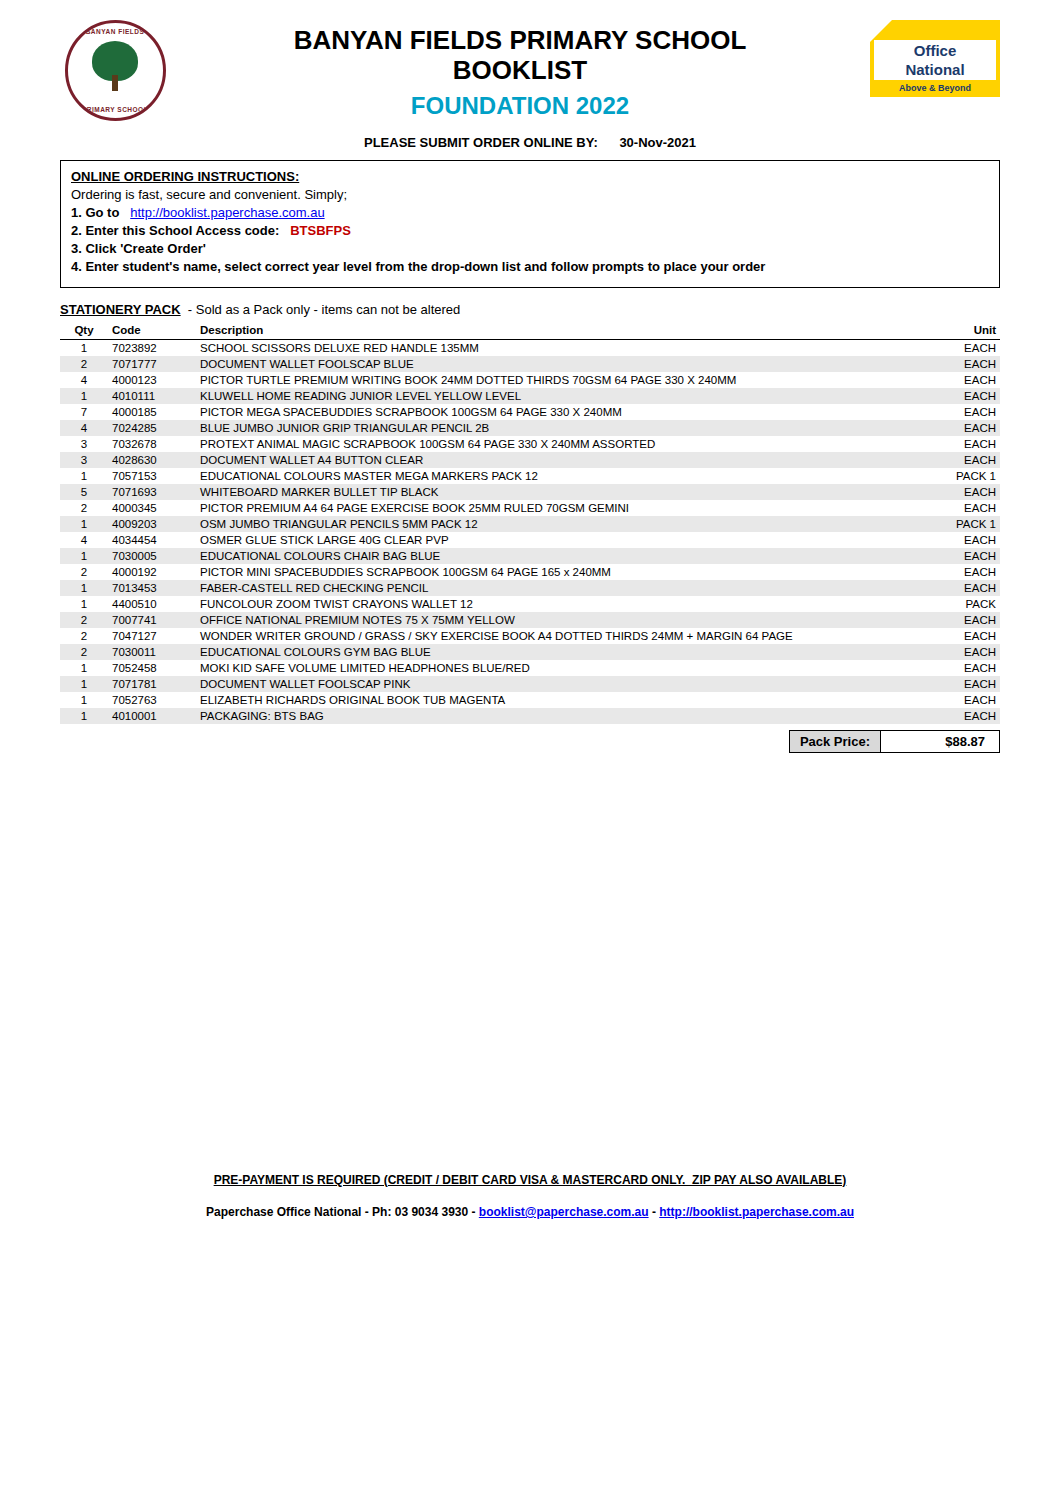BANYAN FIELDS
PRIMARY SCHOOL
BANYAN FIELDS PRIMARY SCHOOL
BOOKLIST
FOUNDATION 2022
Office
National
Above & Beyond
PLEASE SUBMIT ORDER ONLINE BY: 30-Nov-2021
ONLINE ORDERING INSTRUCTIONS:
Ordering is fast, secure and convenient. Simply;
1. Go to http://booklist.paperchase.com.au
2. Enter this School Access code: BTSBFPS
3. Click 'Create Order'
4. Enter student's name, select correct year level from the drop-down list and follow prompts to place your order
STATIONERY PACK - Sold as a Pack only - items can not be altered
| Qty | Code | Description | Unit |
| --- | --- | --- | --- |
| 1 | 7023892 | SCHOOL SCISSORS DELUXE RED HANDLE 135MM | EACH |
| 2 | 7071777 | DOCUMENT WALLET FOOLSCAP BLUE | EACH |
| 4 | 4000123 | PICTOR TURTLE PREMIUM WRITING BOOK 24MM DOTTED THIRDS 70GSM 64 PAGE 330 X 240MM | EACH |
| 1 | 4010111 | KLUWELL HOME READING JUNIOR LEVEL YELLOW LEVEL | EACH |
| 7 | 4000185 | PICTOR MEGA SPACEBUDDIES SCRAPBOOK 100GSM 64 PAGE 330 X 240MM | EACH |
| 4 | 7024285 | BLUE JUMBO JUNIOR GRIP TRIANGULAR PENCIL 2B | EACH |
| 3 | 7032678 | PROTEXT ANIMAL MAGIC SCRAPBOOK 100GSM 64 PAGE 330 X 240MM ASSORTED | EACH |
| 3 | 4028630 | DOCUMENT WALLET A4 BUTTON CLEAR | EACH |
| 1 | 7057153 | EDUCATIONAL COLOURS MASTER MEGA MARKERS PACK 12 | PACK 1 |
| 5 | 7071693 | WHITEBOARD MARKER BULLET TIP BLACK | EACH |
| 2 | 4000345 | PICTOR PREMIUM A4 64 PAGE EXERCISE BOOK 25MM RULED 70GSM GEMINI | EACH |
| 1 | 4009203 | OSM JUMBO TRIANGULAR PENCILS 5MM PACK 12 | PACK 1 |
| 4 | 4034454 | OSMER GLUE STICK LARGE 40G CLEAR PVP | EACH |
| 1 | 7030005 | EDUCATIONAL COLOURS CHAIR BAG BLUE | EACH |
| 2 | 4000192 | PICTOR MINI SPACEBUDDIES SCRAPBOOK 100GSM 64 PAGE 165 x 240MM | EACH |
| 1 | 7013453 | FABER-CASTELL RED CHECKING PENCIL | EACH |
| 1 | 4400510 | FUNCOLOUR ZOOM TWIST CRAYONS WALLET 12 | PACK |
| 2 | 7007741 | OFFICE NATIONAL PREMIUM NOTES 75 X 75MM YELLOW | EACH |
| 2 | 7047127 | WONDER WRITER GROUND / GRASS / SKY EXERCISE BOOK A4 DOTTED THIRDS 24MM + MARGIN 64 PAGE | EACH |
| 2 | 7030011 | EDUCATIONAL COLOURS GYM BAG BLUE | EACH |
| 1 | 7052458 | MOKI KID SAFE VOLUME LIMITED HEADPHONES BLUE/RED | EACH |
| 1 | 7071781 | DOCUMENT WALLET FOOLSCAP PINK | EACH |
| 1 | 7052763 | ELIZABETH RICHARDS ORIGINAL BOOK TUB MAGENTA | EACH |
| 1 | 4010001 | PACKAGING: BTS BAG | EACH |
Pack Price:
$88.87
PRE-PAYMENT IS REQUIRED (CREDIT / DEBIT CARD VISA & MASTERCARD ONLY. ZIP PAY ALSO AVAILABLE)
Paperchase Office National - Ph: 03 9034 3930 - booklist@paperchase.com.au - http://booklist.paperchase.com.au